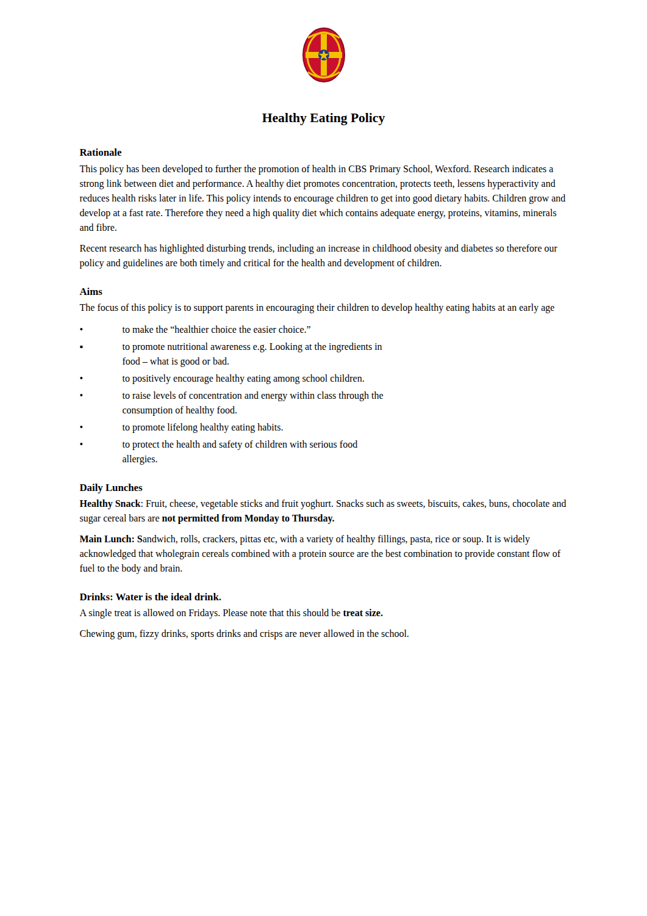Healthy Eating Policy
Rationale
This policy has been developed to further the promotion of health in CBS Primary School, Wexford. Research indicates a strong link between diet and performance. A healthy diet promotes concentration, protects teeth, lessens hyperactivity and reduces health risks later in life. This policy intends to encourage children to get into good dietary habits. Children grow and develop at a fast rate. Therefore they need a high quality diet which contains adequate energy, proteins, vitamins, minerals and fibre.
Recent research has highlighted disturbing trends, including an increase in childhood obesity and diabetes so therefore our policy and guidelines are both timely and critical for the health and development of children.
Aims
The focus of this policy is to support parents in encouraging their children to develop healthy eating habits at an early age
•to make the “healthier choice the easier choice.”
▪to promote nutritional awareness e.g. Looking at the ingredients in
food – what is good or bad.
•to positively encourage healthy eating among school children.
•to raise levels of concentration and energy within class through the
consumption of healthy food.
•to promote lifelong healthy eating habits.
•to protect the health and safety of children with serious food
allergies.
Daily Lunches
Healthy Snack: Fruit, cheese, vegetable sticks and fruit yoghurt. Snacks such as sweets, biscuits, cakes, buns, chocolate and sugar cereal bars are not permitted from Monday to Thursday.
Main Lunch: Sandwich, rolls, crackers, pittas etc, with a variety of healthy fillings, pasta, rice or soup. It is widely acknowledged that wholegrain cereals combined with a protein source are the best combination to provide constant flow of fuel to the body and brain.
Drinks: Water is the ideal drink.
A single treat is allowed on Fridays. Please note that this should be treat size.
Chewing gum, fizzy drinks, sports drinks and crisps are never allowed in the school.